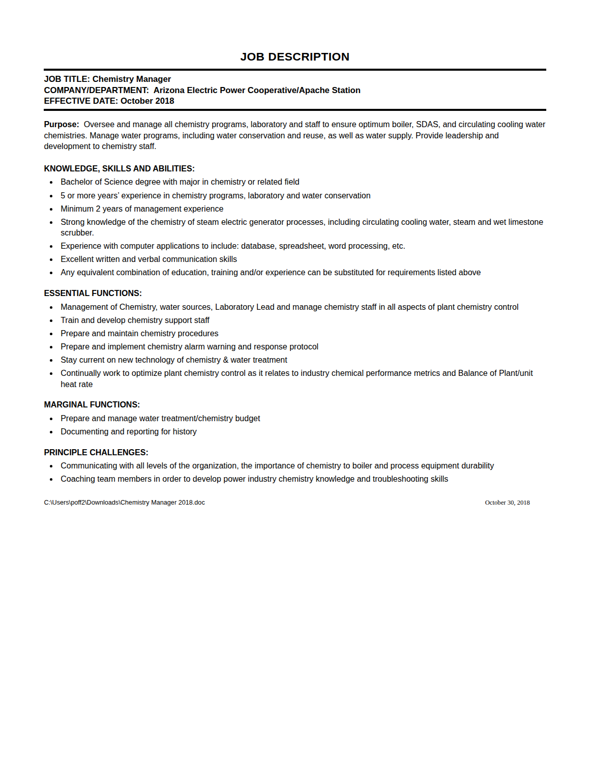JOB DESCRIPTION
JOB TITLE: Chemistry Manager
COMPANY/DEPARTMENT: Arizona Electric Power Cooperative/Apache Station
EFFECTIVE DATE: October 2018
Purpose: Oversee and manage all chemistry programs, laboratory and staff to ensure optimum boiler, SDAS, and circulating cooling water chemistries. Manage water programs, including water conservation and reuse, as well as water supply. Provide leadership and development to chemistry staff.
Knowledge, Skills and Abilities:
Bachelor of Science degree with major in chemistry or related field
5 or more years’ experience in chemistry programs, laboratory and water conservation
Minimum 2 years of management experience
Strong knowledge of the chemistry of steam electric generator processes, including circulating cooling water, steam and wet limestone scrubber.
Experience with computer applications to include: database, spreadsheet, word processing, etc.
Excellent written and verbal communication skills
Any equivalent combination of education, training and/or experience can be substituted for requirements listed above
Essential Functions:
Management of Chemistry, water sources, Laboratory Lead and manage chemistry staff in all aspects of plant chemistry control
Train and develop chemistry support staff
Prepare and maintain chemistry procedures
Prepare and implement chemistry alarm warning and response protocol
Stay current on new technology of chemistry & water treatment
Continually work to optimize plant chemistry control as it relates to industry chemical performance metrics and Balance of Plant/unit heat rate
Marginal Functions:
Prepare and manage water treatment/chemistry budget
Documenting and reporting for history
Principle Challenges:
Communicating with all levels of the organization, the importance of chemistry to boiler and process equipment durability
Coaching team members in order to develop power industry chemistry knowledge and troubleshooting skills
C:\Users\poff2\Downloads\Chemistry Manager 2018.doc October 30, 2018